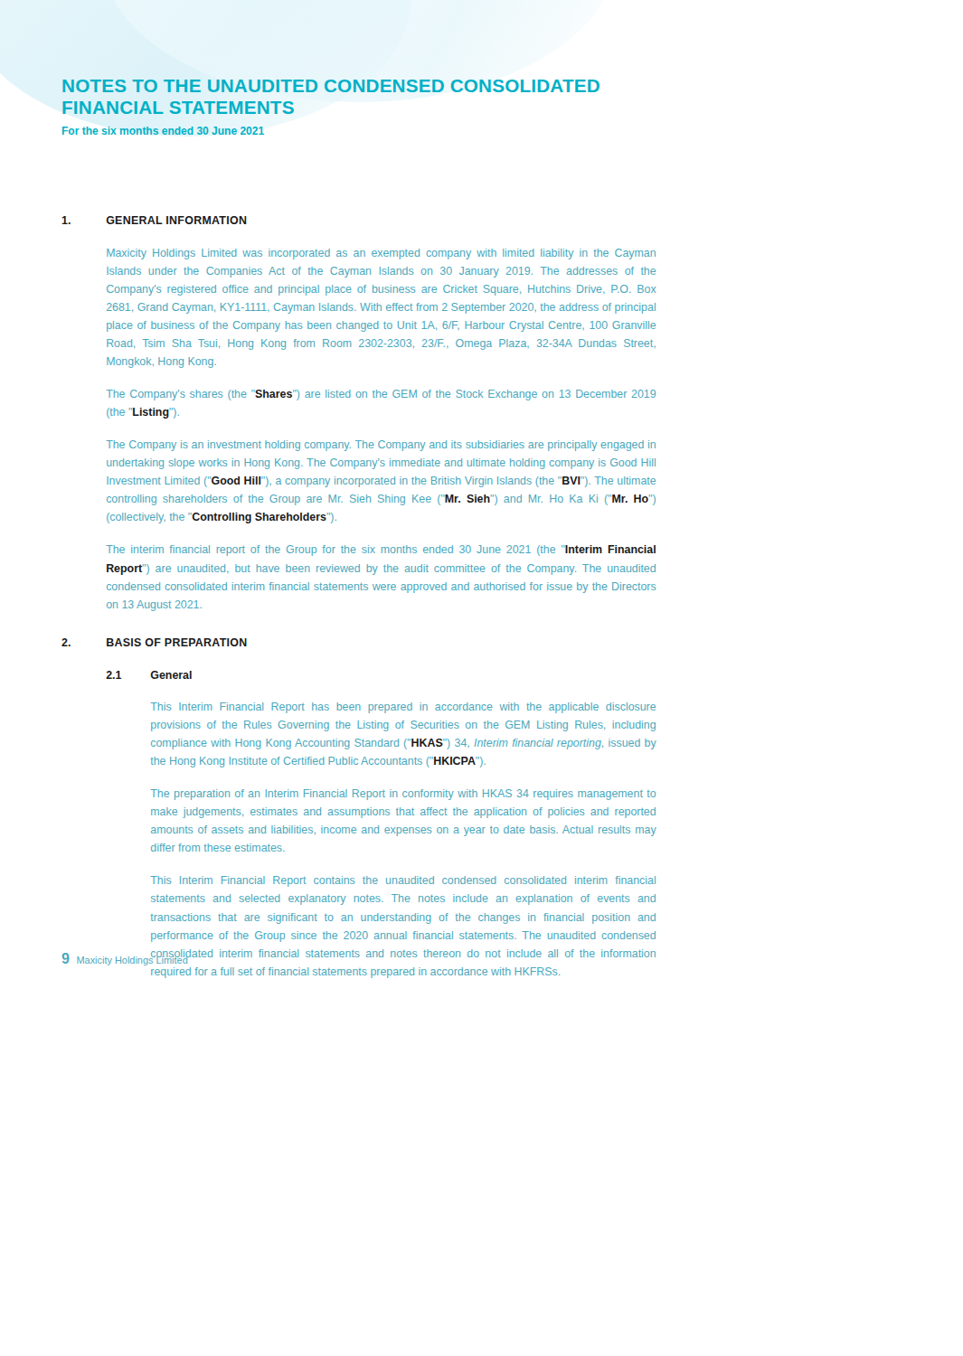Notes to the Unaudited Condensed Consolidated Financial Statements
For the six months ended 30 June 2021
1.
GENERAL INFORMATION
Maxicity Holdings Limited was incorporated as an exempted company with limited liability in the Cayman Islands under the Companies Act of the Cayman Islands on 30 January 2019. The addresses of the Company's registered office and principal place of business are Cricket Square, Hutchins Drive, P.O. Box 2681, Grand Cayman, KY1-1111, Cayman Islands. With effect from 2 September 2020, the address of principal place of business of the Company has been changed to Unit 1A, 6/F, Harbour Crystal Centre, 100 Granville Road, Tsim Sha Tsui, Hong Kong from Room 2302-2303, 23/F., Omega Plaza, 32-34A Dundas Street, Mongkok, Hong Kong.
The Company's shares (the "Shares") are listed on the GEM of the Stock Exchange on 13 December 2019 (the "Listing").
The Company is an investment holding company. The Company and its subsidiaries are principally engaged in undertaking slope works in Hong Kong. The Company's immediate and ultimate holding company is Good Hill Investment Limited ("Good Hill"), a company incorporated in the British Virgin Islands (the "BVI"). The ultimate controlling shareholders of the Group are Mr. Sieh Shing Kee ("Mr. Sieh") and Mr. Ho Ka Ki ("Mr. Ho") (collectively, the "Controlling Shareholders").
The interim financial report of the Group for the six months ended 30 June 2021 (the "Interim Financial Report") are unaudited, but have been reviewed by the audit committee of the Company. The unaudited condensed consolidated interim financial statements were approved and authorised for issue by the Directors on 13 August 2021.
2.
BASIS OF PREPARATION
2.1
General
This Interim Financial Report has been prepared in accordance with the applicable disclosure provisions of the Rules Governing the Listing of Securities on the GEM Listing Rules, including compliance with Hong Kong Accounting Standard ("HKAS") 34, Interim financial reporting, issued by the Hong Kong Institute of Certified Public Accountants ("HKICPA").
The preparation of an Interim Financial Report in conformity with HKAS 34 requires management to make judgements, estimates and assumptions that affect the application of policies and reported amounts of assets and liabilities, income and expenses on a year to date basis. Actual results may differ from these estimates.
This Interim Financial Report contains the unaudited condensed consolidated interim financial statements and selected explanatory notes. The notes include an explanation of events and transactions that are significant to an understanding of the changes in financial position and performance of the Group since the 2020 annual financial statements. The unaudited condensed consolidated interim financial statements and notes thereon do not include all of the information required for a full set of financial statements prepared in accordance with HKFRSs.
9 Maxicity Holdings Limited